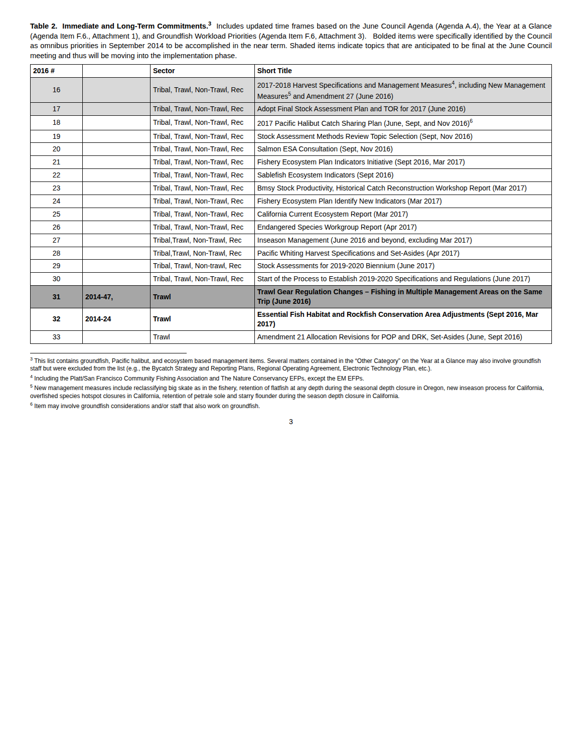Table 2. Immediate and Long-Term Commitments.3 Includes updated time frames based on the June Council Agenda (Agenda A.4), the Year at a Glance (Agenda Item F.6., Attachment 1), and Groundfish Workload Priorities (Agenda Item F.6, Attachment 3). Bolded items were specifically identified by the Council as omnibus priorities in September 2014 to be accomplished in the near term. Shaded items indicate topics that are anticipated to be final at the June Council meeting and thus will be moving into the implementation phase.
| 2016 # | | Sector | Short Title |
| --- | --- | --- | --- |
| 16 | | Tribal, Trawl, Non-Trawl, Rec | 2017-2018 Harvest Specifications and Management Measures 4 , including New Management Measures 5 and Amendment 27 (June 2016) |
| 17 | | Tribal, Trawl, Non-Trawl, Rec | Adopt Final Stock Assessment Plan and TOR for 2017 (June 2016) |
| 18 | | Tribal, Trawl, Non-Trawl, Rec | 2017 Pacific Halibut Catch Sharing Plan (June, Sept, and Nov 2016) 6 |
| 19 | | Tribal, Trawl, Non-Trawl, Rec | Stock Assessment Methods Review Topic Selection (Sept, Nov 2016) |
| 20 | | Tribal, Trawl, Non-Trawl, Rec | Salmon ESA Consultation (Sept, Nov 2016) |
| 21 | | Tribal, Trawl, Non-Trawl, Rec | Fishery Ecosystem Plan Indicators Initiative (Sept 2016, Mar 2017) |
| 22 | | Tribal, Trawl, Non-Trawl, Rec | Sablefish Ecosystem Indicators (Sept 2016) |
| 23 | | Tribal, Trawl, Non-Trawl, Rec | Bmsy Stock Productivity, Historical Catch Reconstruction Workshop Report (Mar 2017) |
| 24 | | Tribal, Trawl, Non-Trawl, Rec | Fishery Ecosystem Plan Identify New Indicators (Mar 2017) |
| 25 | | Tribal, Trawl, Non-Trawl, Rec | California Current Ecosystem Report (Mar 2017) |
| 26 | | Tribal, Trawl, Non-Trawl, Rec | Endangered Species Workgroup Report (Apr 2017) |
| 27 | | Tribal,Trawl, Non-Trawl, Rec | Inseason Management (June 2016 and beyond, excluding Mar 2017) |
| 28 | | Tribal,Trawl, Non-Trawl, Rec | Pacific Whiting Harvest Specifications and Set-Asides (Apr 2017) |
| 29 | | Tribal, Trawl, Non-trawl, Rec | Stock Assessments for 2019-2020 Biennium (June 2017) |
| 30 | | Tribal, Trawl, Non-Trawl, Rec | Start of the Process to Establish 2019-2020 Specifications and Regulations (June 2017) |
| 31 | 2014-47, | Trawl | Trawl Gear Regulation Changes – Fishing in Multiple Management Areas on the Same Trip (June 2016) |
| 32 | 2014-24 | Trawl | Essential Fish Habitat and Rockfish Conservation Area Adjustments (Sept 2016, Mar 2017) |
| 33 | | Trawl | Amendment 21 Allocation Revisions for POP and DRK, Set-Asides (June, Sept 2016) |
3 This list contains groundfish, Pacific halibut, and ecosystem based management items. Several matters contained in the “Other Category” on the Year at a Glance may also involve groundfish staff but were excluded from the list (e.g., the Bycatch Strategy and Reporting Plans, Regional Operating Agreement, Electronic Technology Plan, etc.).
4 Including the Platt/San Francisco Community Fishing Association and The Nature Conservancy EFPs, except the EM EFPs.
5 New management measures include reclassifying big skate as in the fishery, retention of flatfish at any depth during the seasonal depth closure in Oregon, new inseason process for California, overfished species hotspot closures in California, retention of petrale sole and starry flounder during the season depth closure in California.
6 Item may involve groundfish considerations and/or staff that also work on groundfish.
3